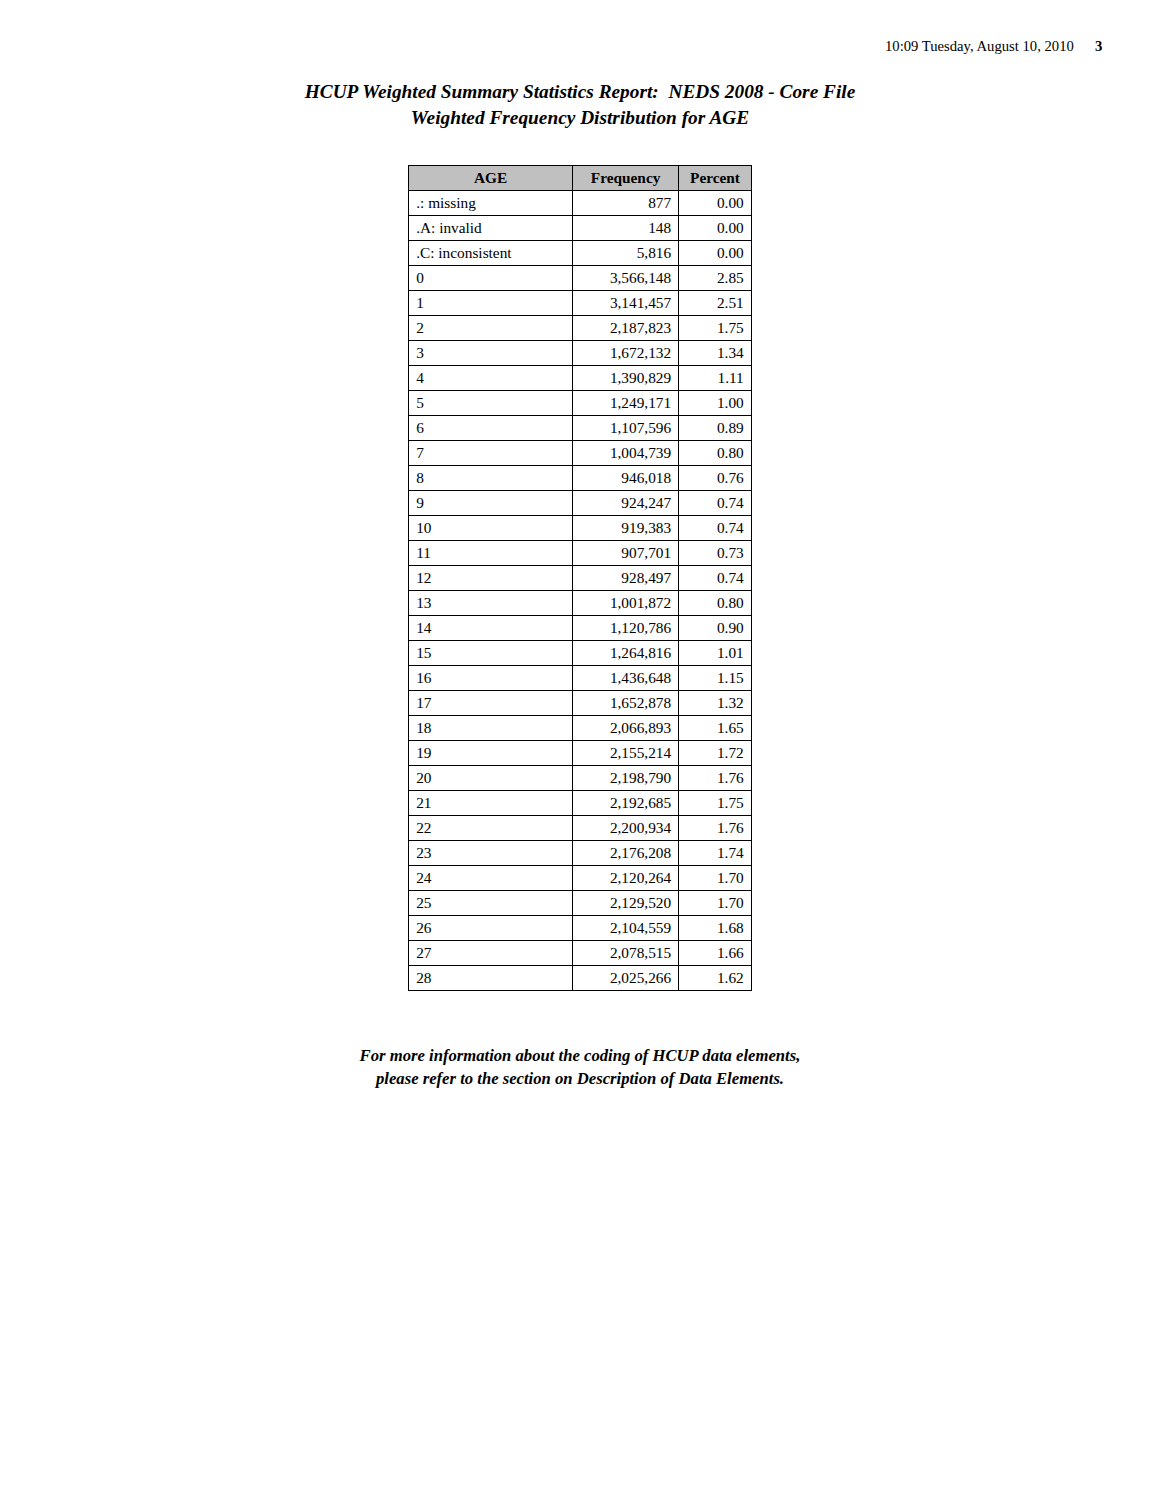10:09 Tuesday, August 10, 2010 3
HCUP Weighted Summary Statistics Report: NEDS 2008 - Core File
Weighted Frequency Distribution for AGE
| AGE | Frequency | Percent |
| --- | --- | --- |
| .: missing | 877 | 0.00 |
| .A: invalid | 148 | 0.00 |
| .C: inconsistent | 5,816 | 0.00 |
| 0 | 3,566,148 | 2.85 |
| 1 | 3,141,457 | 2.51 |
| 2 | 2,187,823 | 1.75 |
| 3 | 1,672,132 | 1.34 |
| 4 | 1,390,829 | 1.11 |
| 5 | 1,249,171 | 1.00 |
| 6 | 1,107,596 | 0.89 |
| 7 | 1,004,739 | 0.80 |
| 8 | 946,018 | 0.76 |
| 9 | 924,247 | 0.74 |
| 10 | 919,383 | 0.74 |
| 11 | 907,701 | 0.73 |
| 12 | 928,497 | 0.74 |
| 13 | 1,001,872 | 0.80 |
| 14 | 1,120,786 | 0.90 |
| 15 | 1,264,816 | 1.01 |
| 16 | 1,436,648 | 1.15 |
| 17 | 1,652,878 | 1.32 |
| 18 | 2,066,893 | 1.65 |
| 19 | 2,155,214 | 1.72 |
| 20 | 2,198,790 | 1.76 |
| 21 | 2,192,685 | 1.75 |
| 22 | 2,200,934 | 1.76 |
| 23 | 2,176,208 | 1.74 |
| 24 | 2,120,264 | 1.70 |
| 25 | 2,129,520 | 1.70 |
| 26 | 2,104,559 | 1.68 |
| 27 | 2,078,515 | 1.66 |
| 28 | 2,025,266 | 1.62 |
For more information about the coding of HCUP data elements,
please refer to the section on Description of Data Elements.